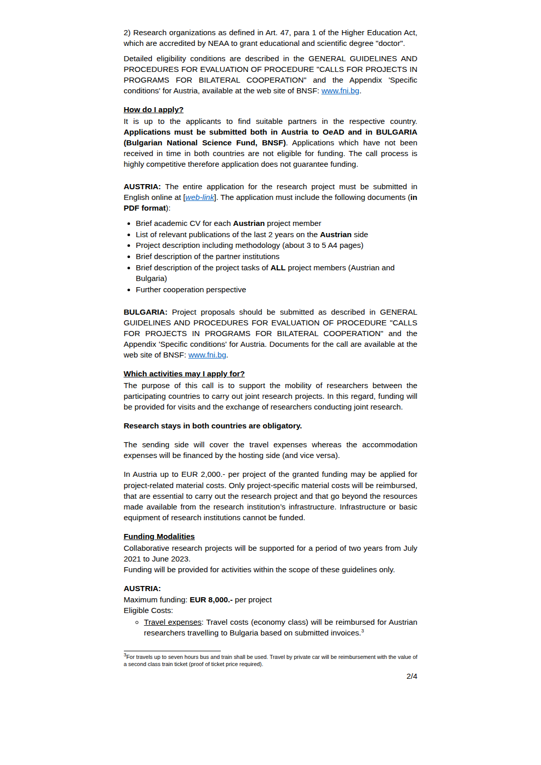2) Research organizations as defined in Art. 47, para 1 of the Higher Education Act, which are accredited by NEAA to grant educational and scientific degree "doctor".
Detailed eligibility conditions are described in the GENERAL GUIDELINES AND PROCEDURES FOR EVALUATION OF PROCEDURE "CALLS FOR PROJECTS IN PROGRAMS FOR BILATERAL COOPERATION" and the Appendix 'Specific conditions' for Austria, available at the web site of BNSF: www.fni.bg.
How do I apply?
It is up to the applicants to find suitable partners in the respective country. Applications must be submitted both in Austria to OeAD and in BULGARIA (Bulgarian National Science Fund, BNSF). Applications which have not been received in time in both countries are not eligible for funding. The call process is highly competitive therefore application does not guarantee funding.
AUSTRIA: The entire application for the research project must be submitted in English online at [web-link]. The application must include the following documents (in PDF format):
Brief academic CV for each Austrian project member
List of relevant publications of the last 2 years on the Austrian side
Project description including methodology (about 3 to 5 A4 pages)
Brief description of the partner institutions
Brief description of the project tasks of ALL project members (Austrian and Bulgaria)
Further cooperation perspective
BULGARIA: Project proposals should be submitted as described in GENERAL GUIDELINES AND PROCEDURES FOR EVALUATION OF PROCEDURE "CALLS FOR PROJECTS IN PROGRAMS FOR BILATERAL COOPERATION" and the Appendix 'Specific conditions' for Austria. Documents for the call are available at the web site of BNSF: www.fni.bg.
Which activities may I apply for?
The purpose of this call is to support the mobility of researchers between the participating countries to carry out joint research projects. In this regard, funding will be provided for visits and the exchange of researchers conducting joint research.
Research stays in both countries are obligatory.
The sending side will cover the travel expenses whereas the accommodation expenses will be financed by the hosting side (and vice versa).
In Austria up to EUR 2,000.- per project of the granted funding may be applied for project-related material costs. Only project-specific material costs will be reimbursed, that are essential to carry out the research project and that go beyond the resources made available from the research institution’s infrastructure. Infrastructure or basic equipment of research institutions cannot be funded.
Funding Modalities
Collaborative research projects will be supported for a period of two years from July 2021 to June 2023.
Funding will be provided for activities within the scope of these guidelines only.
AUSTRIA:
Maximum funding: EUR 8,000.- per project
Eligible Costs:
Travel expenses: Travel costs (economy class) will be reimbursed for Austrian researchers travelling to Bulgaria based on submitted invoices.3
3 For travels up to seven hours bus and train shall be used. Travel by private car will be reimbursement with the value of a second class train ticket (proof of ticket price required).
2/4